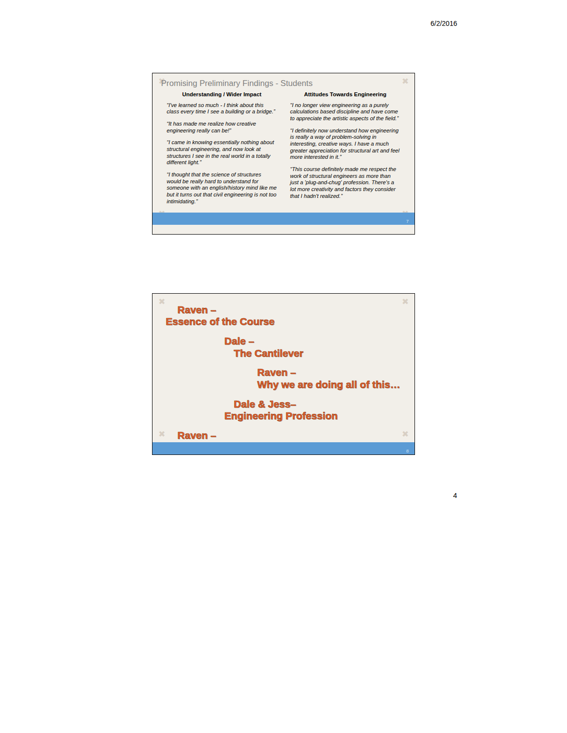6/2/2016
✖ ✖ ✖ ✖
Promising Preliminary Findings - Students
Understanding / Wider Impact
“I've learned so much - I think about this class every time I see a building or a bridge.”
“It has made me realize how creative engineering really can be!”
“I came in knowing essentially nothing about structural engineering, and now look at structures I see in the real world in a totally different light.”
“I thought that the science of structures would be really hard to understand for someone with an english/history mind like me but it turns out that civil engineering is not too intimidating.”
Attitudes Towards Engineering
“I no longer view engineering as a purely calculations based discipline and have come to appreciate the artistic aspects of the field.”
“I definitely now understand how engineering is really a way of problem-solving in interesting, creative ways. I have a much greater appreciation for structural art and feel more interested in it.”
“This course definitely made me respect the work of structural engineers as more than just a 'plug-and-chug' profession. There's a lot more creativity and factors they consider that I hadn't realized.”
7
✖ ✖ ✖ ✖
Raven –
Essence of the Course
Dale –
The Cantilever
Raven –
Why we are doing all of this…
Dale & Jess–
Engineering Profession
Raven –
Like engineering more…
8
4